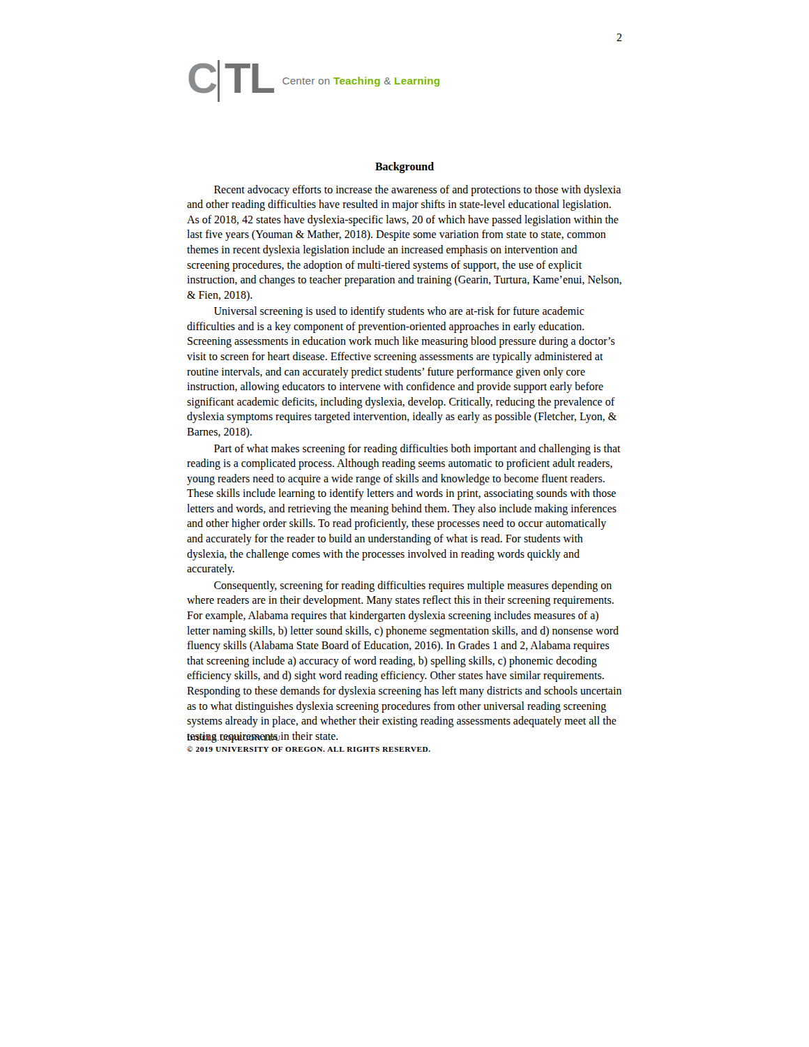2
C TL Center on Teaching & Learning
Background
Recent advocacy efforts to increase the awareness of and protections to those with dyslexia and other reading difficulties have resulted in major shifts in state-level educational legislation. As of 2018, 42 states have dyslexia-specific laws, 20 of which have passed legislation within the last five years (Youman & Mather, 2018). Despite some variation from state to state, common themes in recent dyslexia legislation include an increased emphasis on intervention and screening procedures, the adoption of multi-tiered systems of support, the use of explicit instruction, and changes to teacher preparation and training (Gearin, Turtura, Kame’enui, Nelson, & Fien, 2018).
Universal screening is used to identify students who are at-risk for future academic difficulties and is a key component of prevention-oriented approaches in early education. Screening assessments in education work much like measuring blood pressure during a doctor’s visit to screen for heart disease. Effective screening assessments are typically administered at routine intervals, and can accurately predict students’ future performance given only core instruction, allowing educators to intervene with confidence and provide support early before significant academic deficits, including dyslexia, develop. Critically, reducing the prevalence of dyslexia symptoms requires targeted intervention, ideally as early as possible (Fletcher, Lyon, & Barnes, 2018).
Part of what makes screening for reading difficulties both important and challenging is that reading is a complicated process. Although reading seems automatic to proficient adult readers, young readers need to acquire a wide range of skills and knowledge to become fluent readers. These skills include learning to identify letters and words in print, associating sounds with those letters and words, and retrieving the meaning behind them. They also include making inferences and other higher order skills. To read proficiently, these processes need to occur automatically and accurately for the reader to build an understanding of what is read. For students with dyslexia, the challenge comes with the processes involved in reading words quickly and accurately.
Consequently, screening for reading difficulties requires multiple measures depending on where readers are in their development. Many states reflect this in their screening requirements. For example, Alabama requires that kindergarten dyslexia screening includes measures of a) letter naming skills, b) letter sound skills, c) phoneme segmentation skills, and d) nonsense word fluency skills (Alabama State Board of Education, 2016). In Grades 1 and 2, Alabama requires that screening include a) accuracy of word reading, b) spelling skills, c) phonemic decoding efficiency skills, and d) sight word reading efficiency. Other states have similar requirements. Responding to these demands for dyslexia screening has left many districts and schools uncertain as to what distinguishes dyslexia screening procedures from other universal reading screening systems already in place, and whether their existing reading assessments adequately meet all the testing requirements in their state.
dibels.uoregon.edu
© 2019 University of Oregon. All rights reserved.